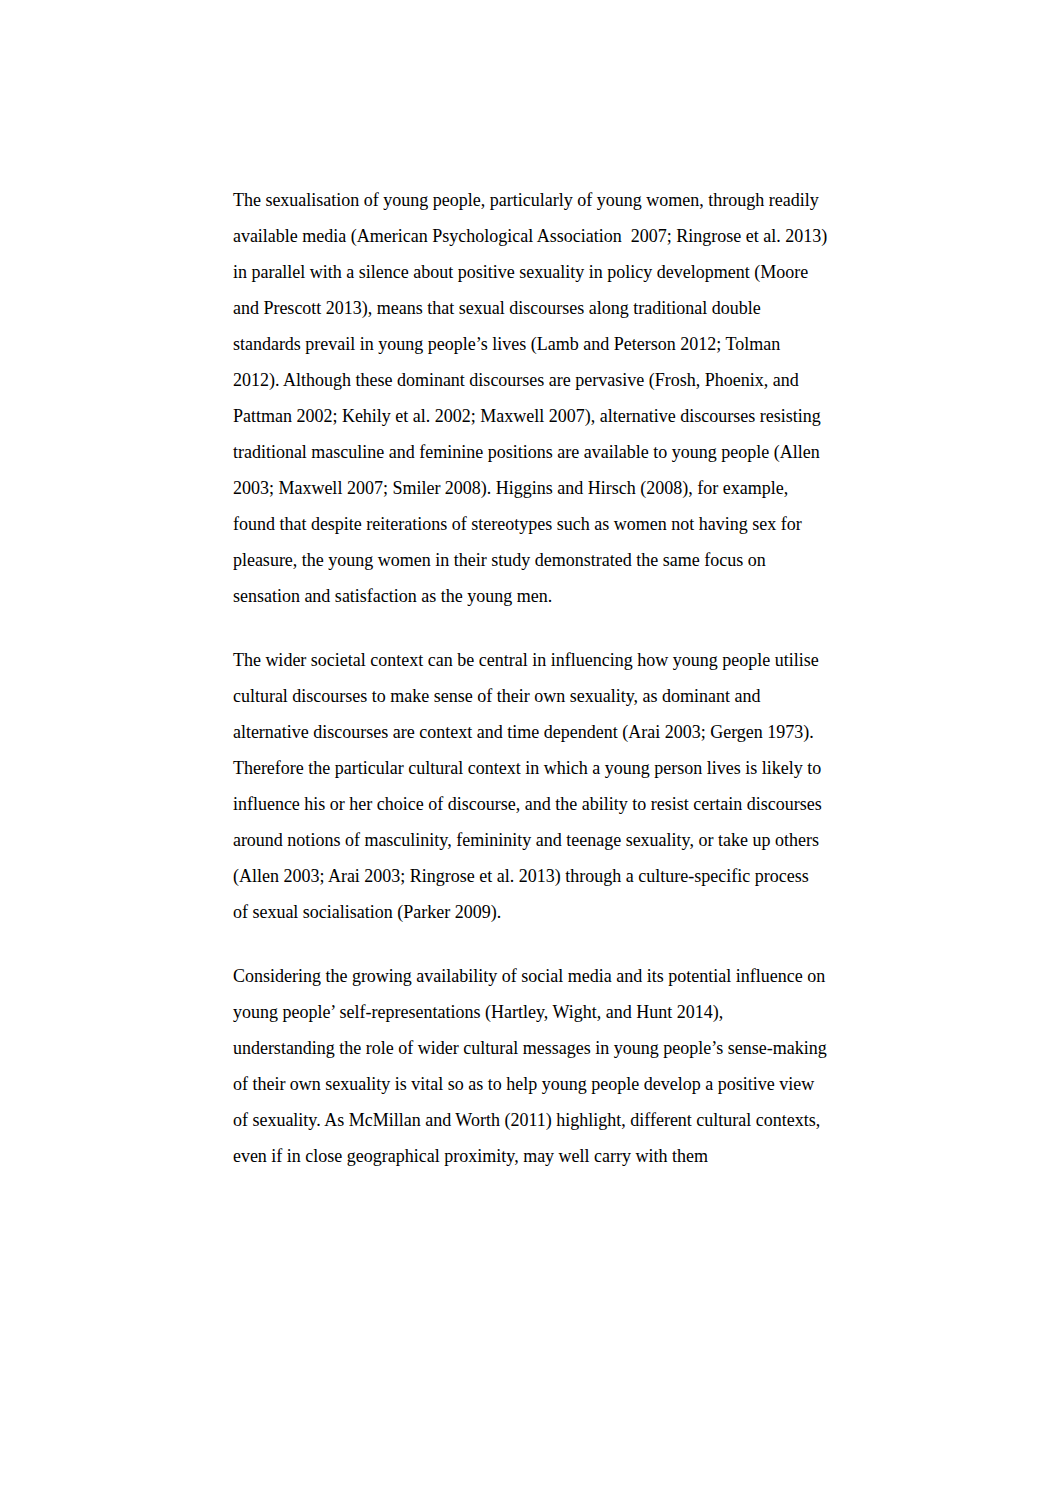The sexualisation of young people, particularly of young women, through readily available media (American Psychological Association 2007; Ringrose et al. 2013) in parallel with a silence about positive sexuality in policy development (Moore and Prescott 2013), means that sexual discourses along traditional double standards prevail in young people’s lives (Lamb and Peterson 2012; Tolman 2012). Although these dominant discourses are pervasive (Frosh, Phoenix, and Pattman 2002; Kehily et al. 2002; Maxwell 2007), alternative discourses resisting traditional masculine and feminine positions are available to young people (Allen 2003; Maxwell 2007; Smiler 2008). Higgins and Hirsch (2008), for example, found that despite reiterations of stereotypes such as women not having sex for pleasure, the young women in their study demonstrated the same focus on sensation and satisfaction as the young men.
The wider societal context can be central in influencing how young people utilise cultural discourses to make sense of their own sexuality, as dominant and alternative discourses are context and time dependent (Arai 2003; Gergen 1973). Therefore the particular cultural context in which a young person lives is likely to influence his or her choice of discourse, and the ability to resist certain discourses around notions of masculinity, femininity and teenage sexuality, or take up others (Allen 2003; Arai 2003; Ringrose et al. 2013) through a culture-specific process of sexual socialisation (Parker 2009).
Considering the growing availability of social media and its potential influence on young people’ self-representations (Hartley, Wight, and Hunt 2014), understanding the role of wider cultural messages in young people’s sense-making of their own sexuality is vital so as to help young people develop a positive view of sexuality. As McMillan and Worth (2011) highlight, different cultural contexts, even if in close geographical proximity, may well carry with them